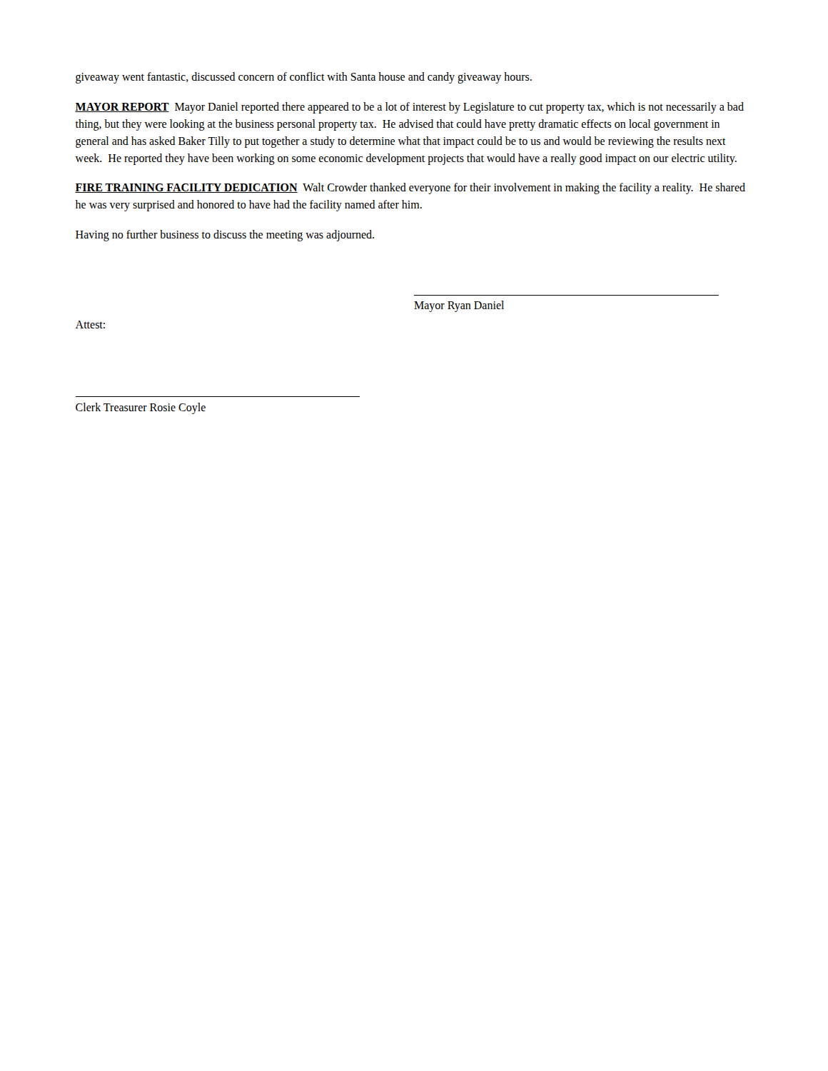giveaway went fantastic, discussed concern of conflict with Santa house and candy giveaway hours.
MAYOR REPORT Mayor Daniel reported there appeared to be a lot of interest by Legislature to cut property tax, which is not necessarily a bad thing, but they were looking at the business personal property tax. He advised that could have pretty dramatic effects on local government in general and has asked Baker Tilly to put together a study to determine what that impact could be to us and would be reviewing the results next week. He reported they have been working on some economic development projects that would have a really good impact on our electric utility.
FIRE TRAINING FACILITY DEDICATION Walt Crowder thanked everyone for their involvement in making the facility a reality. He shared he was very surprised and honored to have had the facility named after him.
Having no further business to discuss the meeting was adjourned.
Mayor Ryan Daniel
Attest:
Clerk Treasurer Rosie Coyle